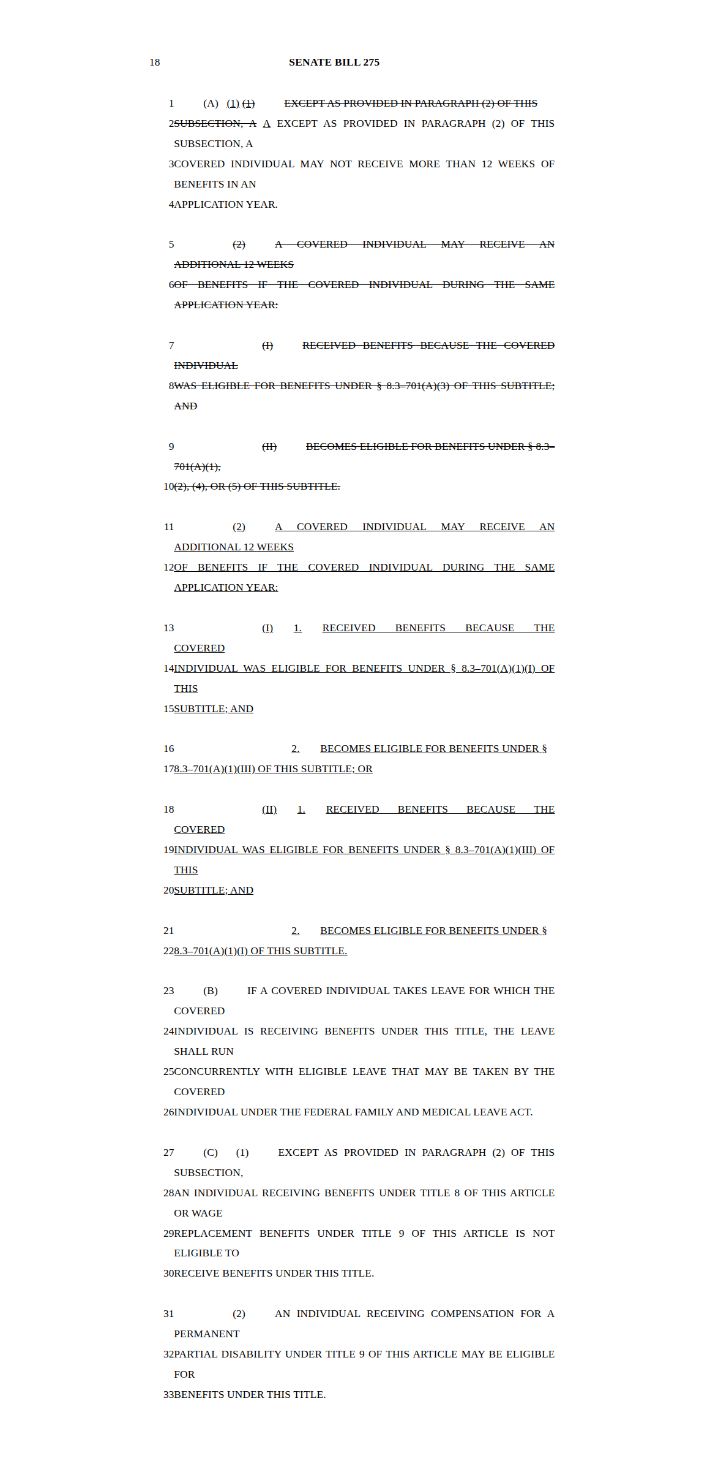18
SENATE BILL 275
| 1 | (A) (1) (1) EXCEPT AS PROVIDED IN PARAGRAPH (2) OF THIS |
| 2 | SUBSECTION, A A EXCEPT AS PROVIDED IN PARAGRAPH (2) OF THIS SUBSECTION, A |
| 3 | COVERED INDIVIDUAL MAY NOT RECEIVE MORE THAN 12 WEEKS OF BENEFITS IN AN |
| 4 | APPLICATION YEAR. |
| 5 | (2) A COVERED INDIVIDUAL MAY RECEIVE AN ADDITIONAL 12 WEEKS |
| 6 | OF BENEFITS IF THE COVERED INDIVIDUAL DURING THE SAME APPLICATION YEAR: |
| 7 | (I) RECEIVED BENEFITS BECAUSE THE COVERED INDIVIDUAL |
| 8 | WAS ELIGIBLE FOR BENEFITS UNDER § 8.3–701(A)(3) OF THIS SUBTITLE; AND |
| 9 | (II) BECOMES ELIGIBLE FOR BENEFITS UNDER § 8.3–701(A)(1), |
| 10 | (2), (4), OR (5) OF THIS SUBTITLE. |
| 11 | (2) A COVERED INDIVIDUAL MAY RECEIVE AN ADDITIONAL 12 WEEKS |
| 12 | OF BENEFITS IF THE COVERED INDIVIDUAL DURING THE SAME APPLICATION YEAR: |
| 13 | (I) 1. RECEIVED BENEFITS BECAUSE THE COVERED |
| 14 | INDIVIDUAL WAS ELIGIBLE FOR BENEFITS UNDER § 8.3–701(A)(1)(I) OF THIS |
| 15 | SUBTITLE; AND |
| 16 | 2. BECOMES ELIGIBLE FOR BENEFITS UNDER § |
| 17 | 8.3–701(A)(1)(III) OF THIS SUBTITLE; OR |
| 18 | (II) 1. RECEIVED BENEFITS BECAUSE THE COVERED |
| 19 | INDIVIDUAL WAS ELIGIBLE FOR BENEFITS UNDER § 8.3–701(A)(1)(III) OF THIS |
| 20 | SUBTITLE; AND |
| 21 | 2. BECOMES ELIGIBLE FOR BENEFITS UNDER § |
| 22 | 8.3–701(A)(1)(I) OF THIS SUBTITLE. |
| 23 | (B) IF A COVERED INDIVIDUAL TAKES LEAVE FOR WHICH THE COVERED |
| 24 | INDIVIDUAL IS RECEIVING BENEFITS UNDER THIS TITLE, THE LEAVE SHALL RUN |
| 25 | CONCURRENTLY WITH ELIGIBLE LEAVE THAT MAY BE TAKEN BY THE COVERED |
| 26 | INDIVIDUAL UNDER THE FEDERAL FAMILY AND MEDICAL LEAVE ACT. |
| 27 | (C) (1) EXCEPT AS PROVIDED IN PARAGRAPH (2) OF THIS SUBSECTION, |
| 28 | AN INDIVIDUAL RECEIVING BENEFITS UNDER TITLE 8 OF THIS ARTICLE OR WAGE |
| 29 | REPLACEMENT BENEFITS UNDER TITLE 9 OF THIS ARTICLE IS NOT ELIGIBLE TO |
| 30 | RECEIVE BENEFITS UNDER THIS TITLE. |
| 31 | (2) AN INDIVIDUAL RECEIVING COMPENSATION FOR A PERMANENT |
| 32 | PARTIAL DISABILITY UNDER TITLE 9 OF THIS ARTICLE MAY BE ELIGIBLE FOR |
| 33 | BENEFITS UNDER THIS TITLE. |